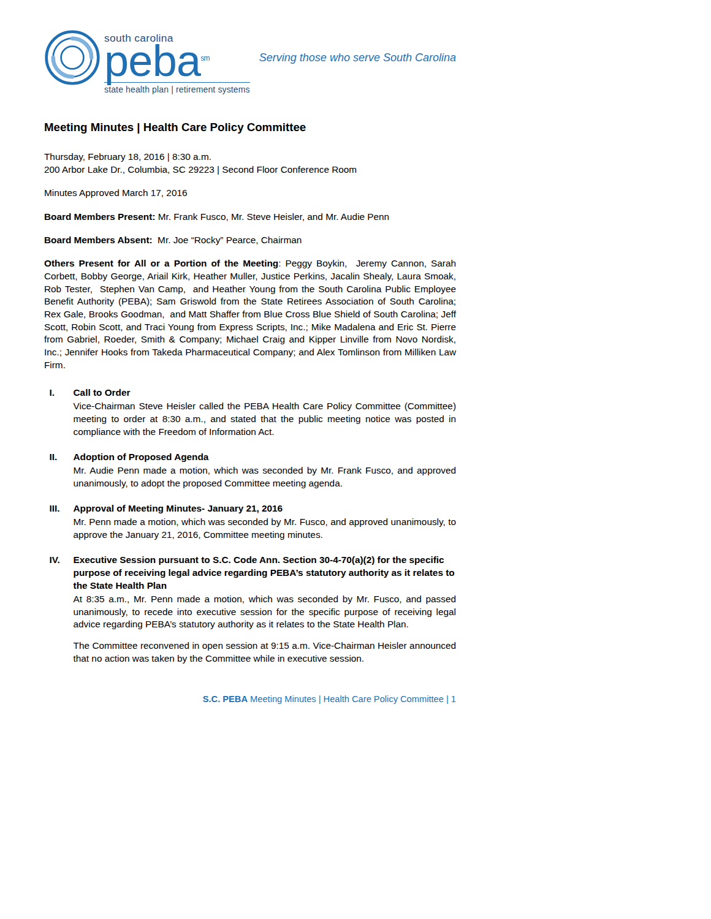south carolina
pebasm
state health plan | retirement systems
Serving those who serve South Carolina
Meeting Minutes | Health Care Policy Committee
Thursday, February 18, 2016 | 8:30 a.m.
200 Arbor Lake Dr., Columbia, SC 29223 | Second Floor Conference Room
Minutes Approved March 17, 2016
Board Members Present: Mr. Frank Fusco, Mr. Steve Heisler, and Mr. Audie Penn
Board Members Absent: Mr. Joe “Rocky” Pearce, Chairman
Others Present for All or a Portion of the Meeting: Peggy Boykin, Jeremy Cannon, Sarah Corbett, Bobby George, Ariail Kirk, Heather Muller, Justice Perkins, Jacalin Shealy, Laura Smoak, Rob Tester, Stephen Van Camp, and Heather Young from the South Carolina Public Employee Benefit Authority (PEBA); Sam Griswold from the State Retirees Association of South Carolina; Rex Gale, Brooks Goodman, and Matt Shaffer from Blue Cross Blue Shield of South Carolina; Jeff Scott, Robin Scott, and Traci Young from Express Scripts, Inc.; Mike Madalena and Eric St. Pierre from Gabriel, Roeder, Smith & Company; Michael Craig and Kipper Linville from Novo Nordisk, Inc.; Jennifer Hooks from Takeda Pharmaceutical Company; and Alex Tomlinson from Milliken Law Firm.
Call to Order
Vice-Chairman Steve Heisler called the PEBA Health Care Policy Committee (Committee) meeting to order at 8:30 a.m., and stated that the public meeting notice was posted in compliance with the Freedom of Information Act.
Adoption of Proposed Agenda
Mr. Audie Penn made a motion, which was seconded by Mr. Frank Fusco, and approved unanimously, to adopt the proposed Committee meeting agenda.
Approval of Meeting Minutes- January 21, 2016
Mr. Penn made a motion, which was seconded by Mr. Fusco, and approved unanimously, to approve the January 21, 2016, Committee meeting minutes.
Executive Session pursuant to S.C. Code Ann. Section 30-4-70(a)(2) for the specific purpose of receiving legal advice regarding PEBA’s statutory authority as it relates to the State Health Plan
At 8:35 a.m., Mr. Penn made a motion, which was seconded by Mr. Fusco, and passed unanimously, to recede into executive session for the specific purpose of receiving legal advice regarding PEBA’s statutory authority as it relates to the State Health Plan.
The Committee reconvened in open session at 9:15 a.m. Vice-Chairman Heisler announced that no action was taken by the Committee while in executive session.
S.C. PEBA Meeting Minutes | Health Care Policy Committee | 1